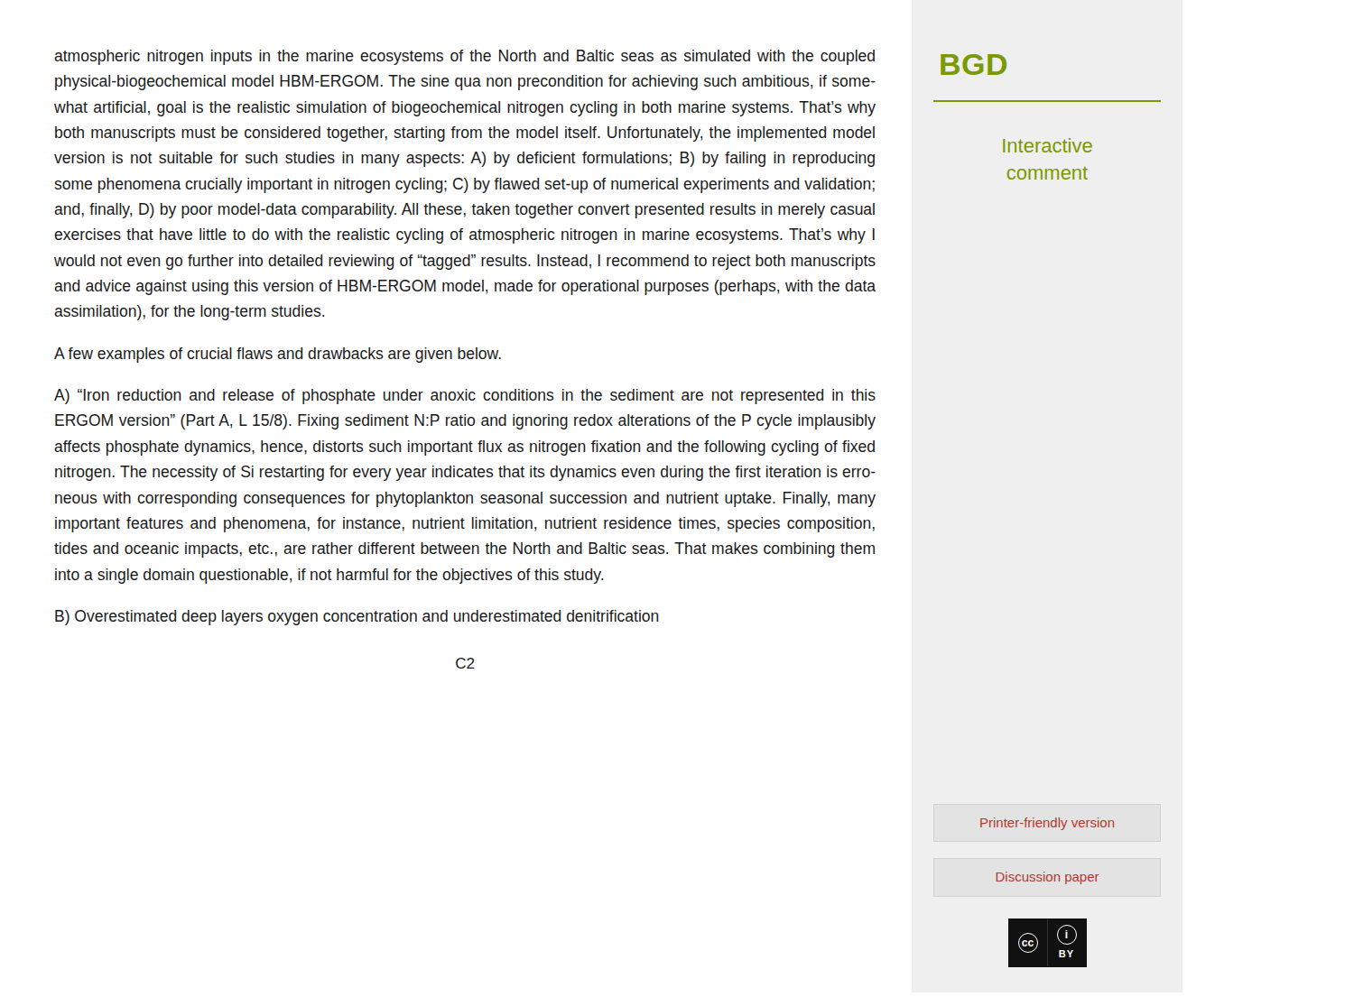atmospheric nitrogen inputs in the marine ecosystems of the North and Baltic seas as simulated with the coupled physical-biogeochemical model HBM-ERGOM. The sine qua non precondition for achieving such ambitious, if somewhat artificial, goal is the realistic simulation of biogeochemical nitrogen cycling in both marine systems. That’s why both manuscripts must be considered together, starting from the model itself. Unfortunately, the implemented model version is not suitable for such studies in many aspects: A) by deficient formulations; B) by failing in reproducing some phenomena crucially important in nitrogen cycling; C) by flawed set-up of numerical experiments and validation; and, finally, D) by poor model-data comparability. All these, taken together convert presented results in merely casual exercises that have little to do with the realistic cycling of atmospheric nitrogen in marine ecosystems. That’s why I would not even go further into detailed reviewing of “tagged” results. Instead, I recommend to reject both manuscripts and advice against using this version of HBM-ERGOM model, made for operational purposes (perhaps, with the data assimilation), for the long-term studies.
A few examples of crucial flaws and drawbacks are given below.
A) “Iron reduction and release of phosphate under anoxic conditions in the sediment are not represented in this ERGOM version” (Part A, L 15/8). Fixing sediment N:P ratio and ignoring redox alterations of the P cycle implausibly affects phosphate dynamics, hence, distorts such important flux as nitrogen fixation and the following cycling of fixed nitrogen. The necessity of Si restarting for every year indicates that its dynamics even during the first iteration is erroneous with corresponding consequences for phytoplankton seasonal succession and nutrient uptake. Finally, many important features and phenomena, for instance, nutrient limitation, nutrient residence times, species composition, tides and oceanic impacts, etc., are rather different between the North and Baltic seas. That makes combining them into a single domain questionable, if not harmful for the objectives of this study.
B) Overestimated deep layers oxygen concentration and underestimated denitrification
C2
BGD
Interactive
comment
Printer-friendly version Discussion paper
cc
i BY